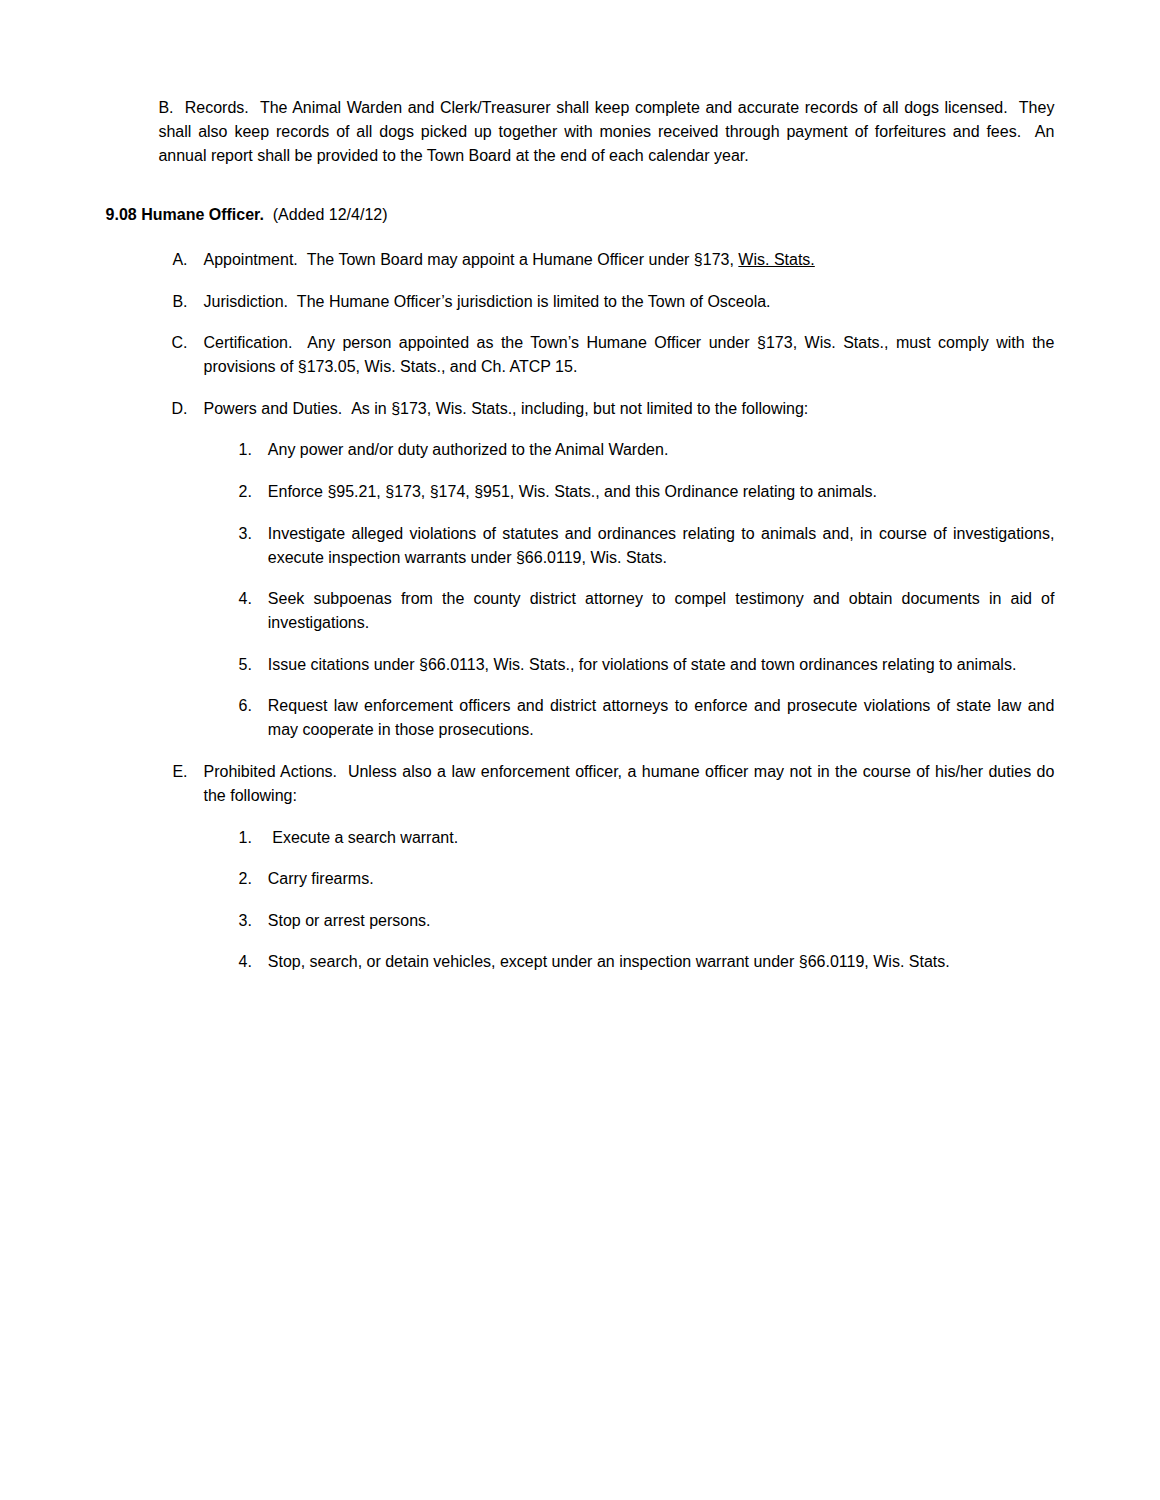B. Records. The Animal Warden and Clerk/Treasurer shall keep complete and accurate records of all dogs licensed. They shall also keep records of all dogs picked up together with monies received through payment of forfeitures and fees. An annual report shall be provided to the Town Board at the end of each calendar year.
9.08 Humane Officer. (Added 12/4/12)
Appointment. The Town Board may appoint a Humane Officer under §173, Wis. Stats.
Jurisdiction. The Humane Officer’s jurisdiction is limited to the Town of Osceola.
Certification. Any person appointed as the Town’s Humane Officer under §173, Wis. Stats., must comply with the provisions of §173.05, Wis. Stats., and Ch. ATCP 15.
Powers and Duties. As in §173, Wis. Stats., including, but not limited to the following:
Any power and/or duty authorized to the Animal Warden.
Enforce §95.21, §173, §174, §951, Wis. Stats., and this Ordinance relating to animals.
Investigate alleged violations of statutes and ordinances relating to animals and, in course of investigations, execute inspection warrants under §66.0119, Wis. Stats.
Seek subpoenas from the county district attorney to compel testimony and obtain documents in aid of investigations.
Issue citations under §66.0113, Wis. Stats., for violations of state and town ordinances relating to animals.
Request law enforcement officers and district attorneys to enforce and prosecute violations of state law and may cooperate in those prosecutions.
Prohibited Actions. Unless also a law enforcement officer, a humane officer may not in the course of his/her duties do the following:
Execute a search warrant.
Carry firearms.
Stop or arrest persons.
Stop, search, or detain vehicles, except under an inspection warrant under §66.0119, Wis. Stats.